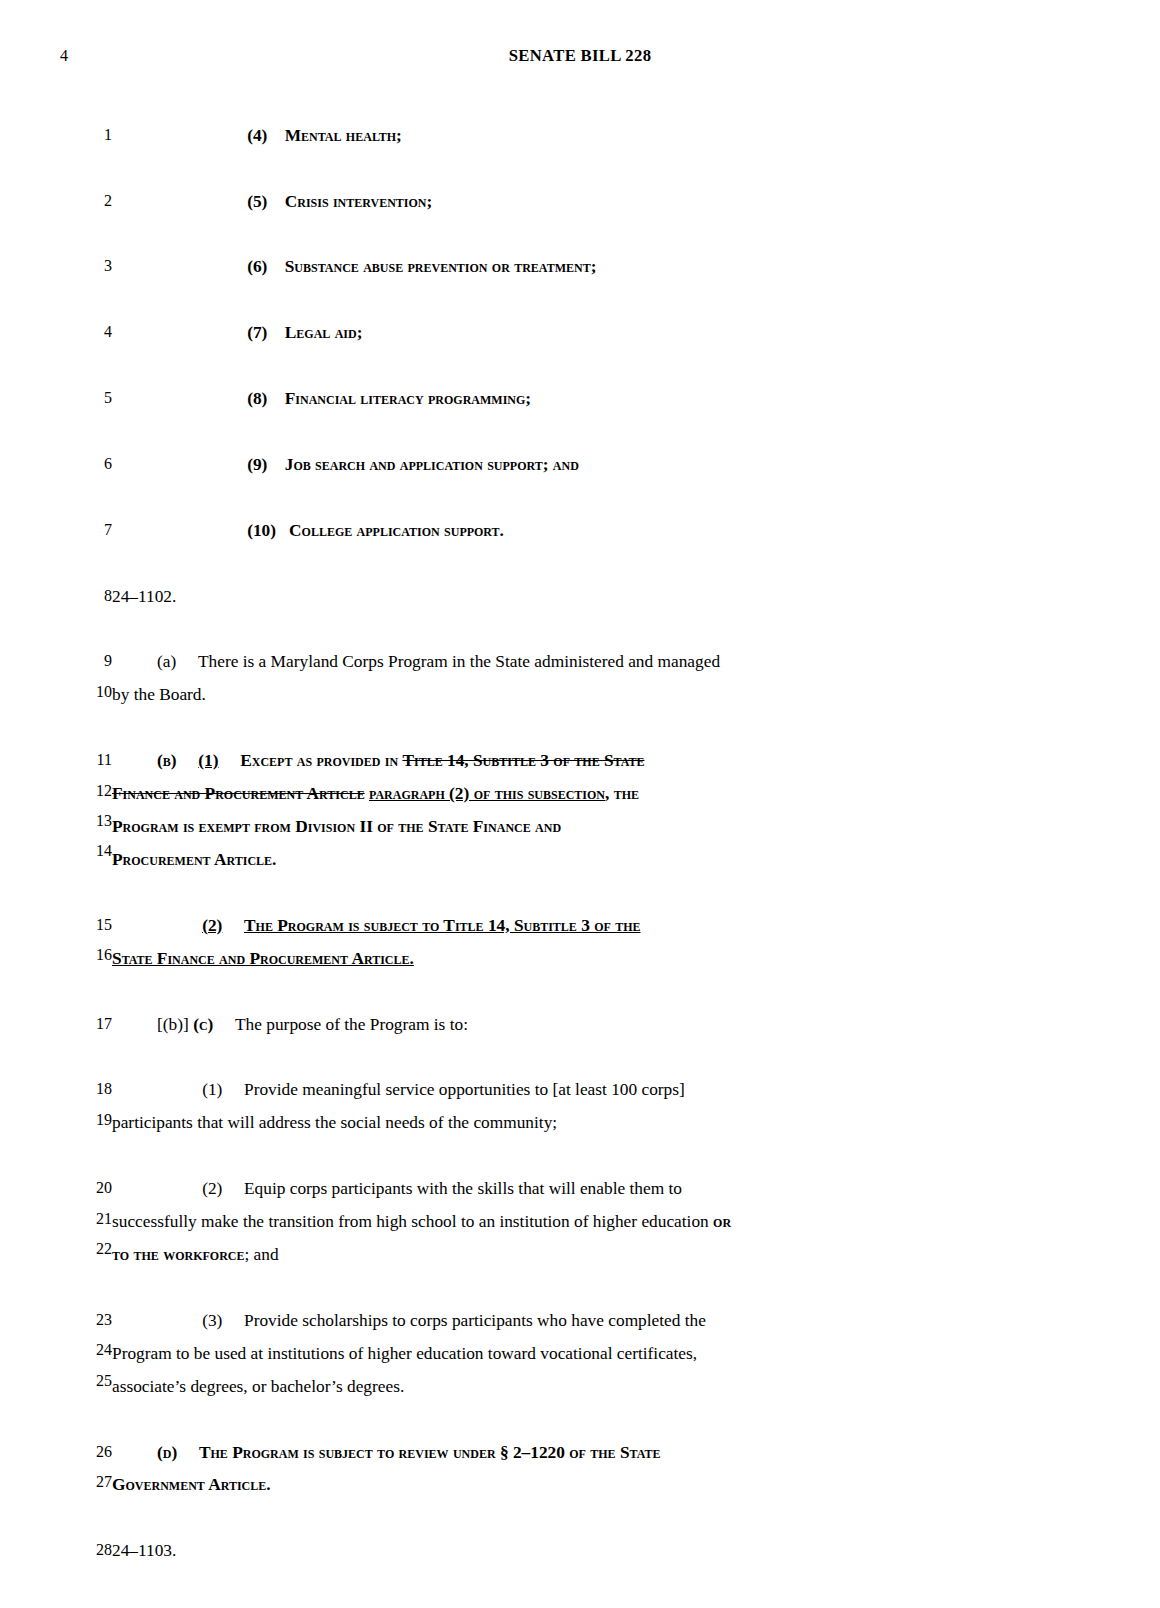4
SENATE BILL 228
| 1 | (4) Mental health; |
| 2 | (5) Crisis intervention; |
| 3 | (6) Substance abuse prevention or treatment; |
| 4 | (7) Legal aid; |
| 5 | (8) Financial literacy programming; |
| 6 | (9) Job search and application support; and |
| 7 | (10) College application support. |
| 8 | 24–1102. |
| 9 10 | (a) There is a Maryland Corps Program in the State administered and managed by the Board. |
| 11 12 13 14 | (b) (1) Except as provided in Title 14, Subtitle 3 of the State Finance and Procurement Article paragraph (2) of this subsection , the Program is exempt from Division II of the State Finance and Procurement Article. |
| 15 16 | (2) The Program is subject to Title 14, Subtitle 3 of the State Finance and Procurement Article. |
| 17 | [(b)] (c) The purpose of the Program is to: |
| 18 19 | (1) Provide meaningful service opportunities to [at least 100 corps] participants that will address the social needs of the community; |
| 20 21 22 | (2) Equip corps participants with the skills that will enable them to successfully make the transition from high school to an institution of higher education or to the workforce ; and |
| 23 24 25 | (3) Provide scholarships to corps participants who have completed the Program to be used at institutions of higher education toward vocational certificates, associate’s degrees, or bachelor’s degrees. |
| 26 27 | (d) The Program is subject to review under § 2–1220 of the State Government Article. |
| 28 | 24–1103. |